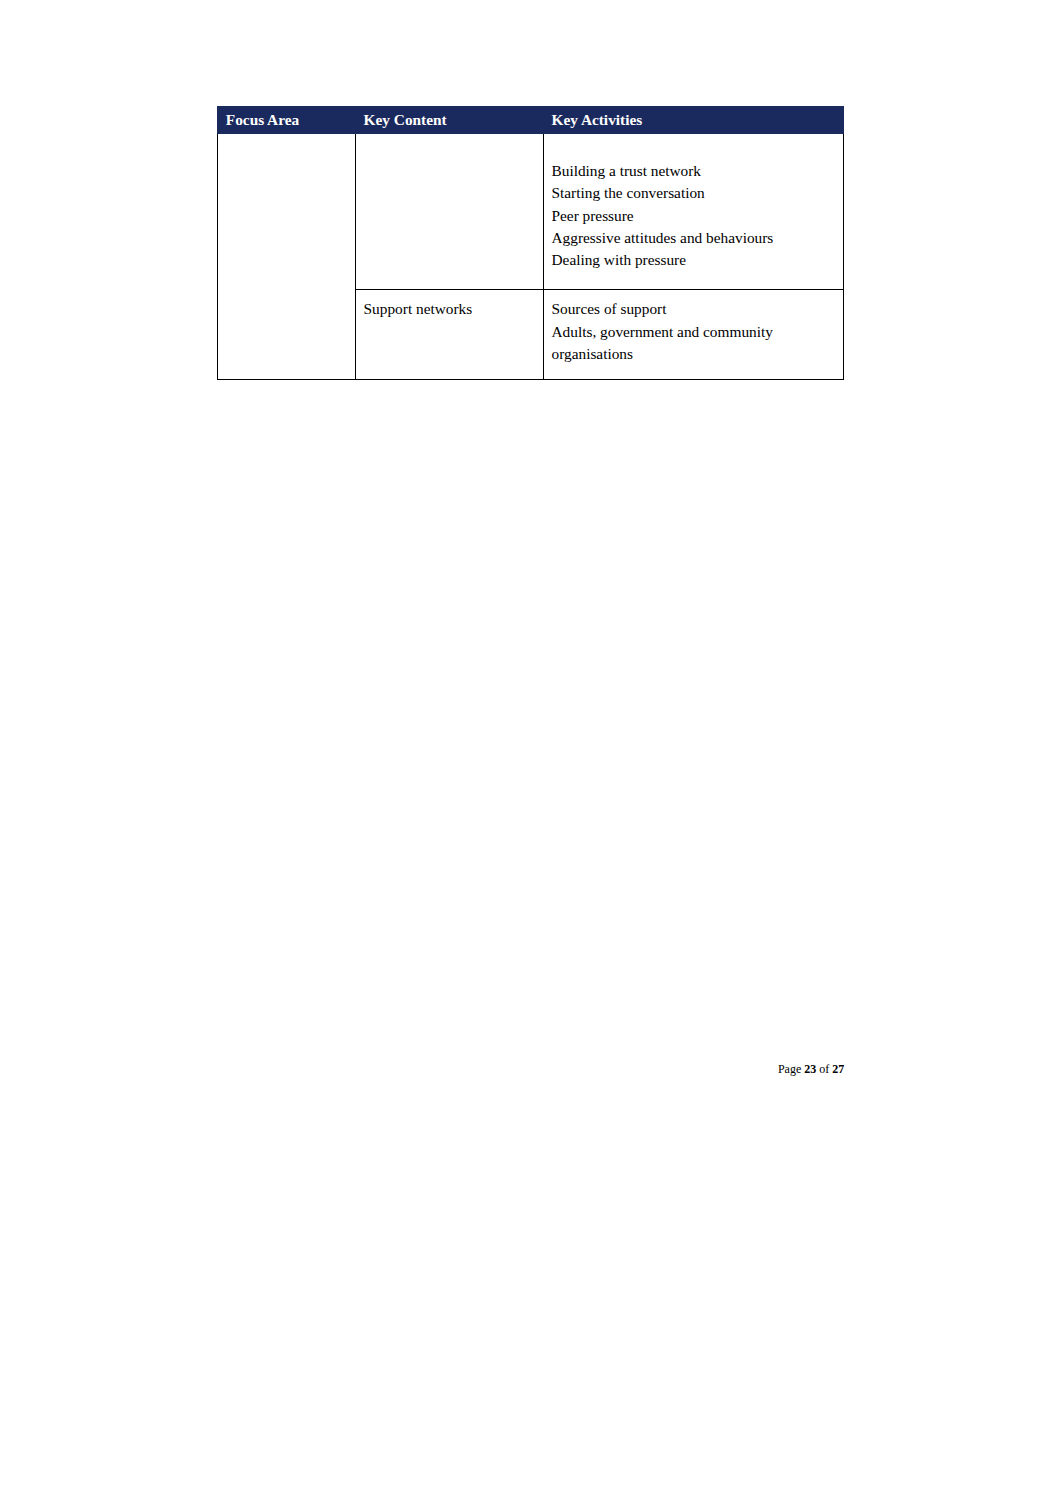| Focus Area | Key Content | Key Activities |
| --- | --- | --- |
| | | Building a trust network Starting the conversation Peer pressure Aggressive attitudes and behaviours Dealing with pressure |
| Support networks | Sources of support Adults, government and community organisations |
Page 23 of 27